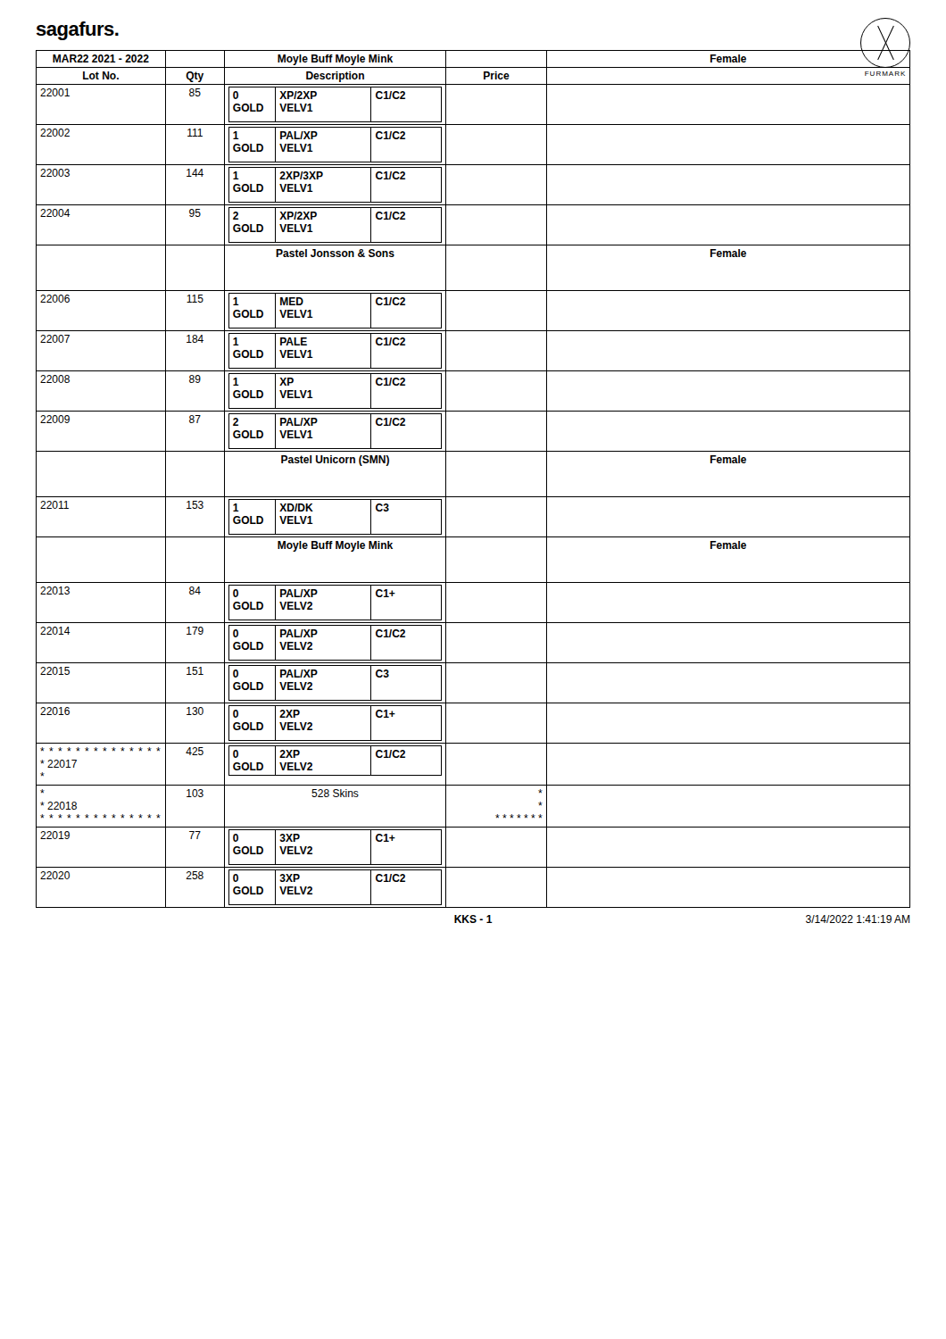sagafurs.
FURMARK
| MAR22 2021 - 2022 | | Moyle Buff Moyle Mink | | Female |
| --- | --- | --- | --- | --- |
| Lot No. | Qty | Description | Price | |
| 22001 | 85 | / 0 GOLD / XP/2XP VELV1 / C1/C2 / | | |
| 22002 | 111 | / 1 GOLD / PAL/XP VELV1 / C1/C2 / | | |
| 22003 | 144 | / 1 GOLD / 2XP/3XP VELV1 / C1/C2 / | | |
| 22004 | 95 | / 2 GOLD / XP/2XP VELV1 / C1/C2 / | | |
| | | Pastel Jonsson & Sons | | Female |
| 22006 | 115 | / 1 GOLD / MED VELV1 / C1/C2 / | | |
| 22007 | 184 | / 1 GOLD / PALE VELV1 / C1/C2 / | | |
| 22008 | 89 | / 1 GOLD / XP VELV1 / C1/C2 / | | |
| 22009 | 87 | / 2 GOLD / PAL/XP VELV1 / C1/C2 / | | |
| | | Pastel Unicorn (SMN) | | Female |
| 22011 | 153 | / 1 GOLD / XD/DK VELV1 / C3 / | | |
| | | Moyle Buff Moyle Mink | | Female |
| 22013 | 84 | / 0 GOLD / PAL/XP VELV2 / C1+ / | | |
| 22014 | 179 | / 0 GOLD / PAL/XP VELV2 / C1/C2 / | | |
| 22015 | 151 | / 0 GOLD / PAL/XP VELV2 / C3 / | | |
| 22016 | 130 | / 0 GOLD / 2XP VELV2 / C1+ / | | |
| * * * * * * * * * * * * * * * 22017 * | 425 | / 0 GOLD / 2XP VELV2 / C1/C2 / | | |
| * * 22018 * * * * * * * * * * * * * * | 103 | 528 Skins | * * * * * * * * * | |
| 22019 | 77 | / 0 GOLD / 3XP VELV2 / C1+ / | | |
| 22020 | 258 | / 0 GOLD / 3XP VELV2 / C1/C2 / | | |
KKS - 1
3/14/2022 1:41:19 AM